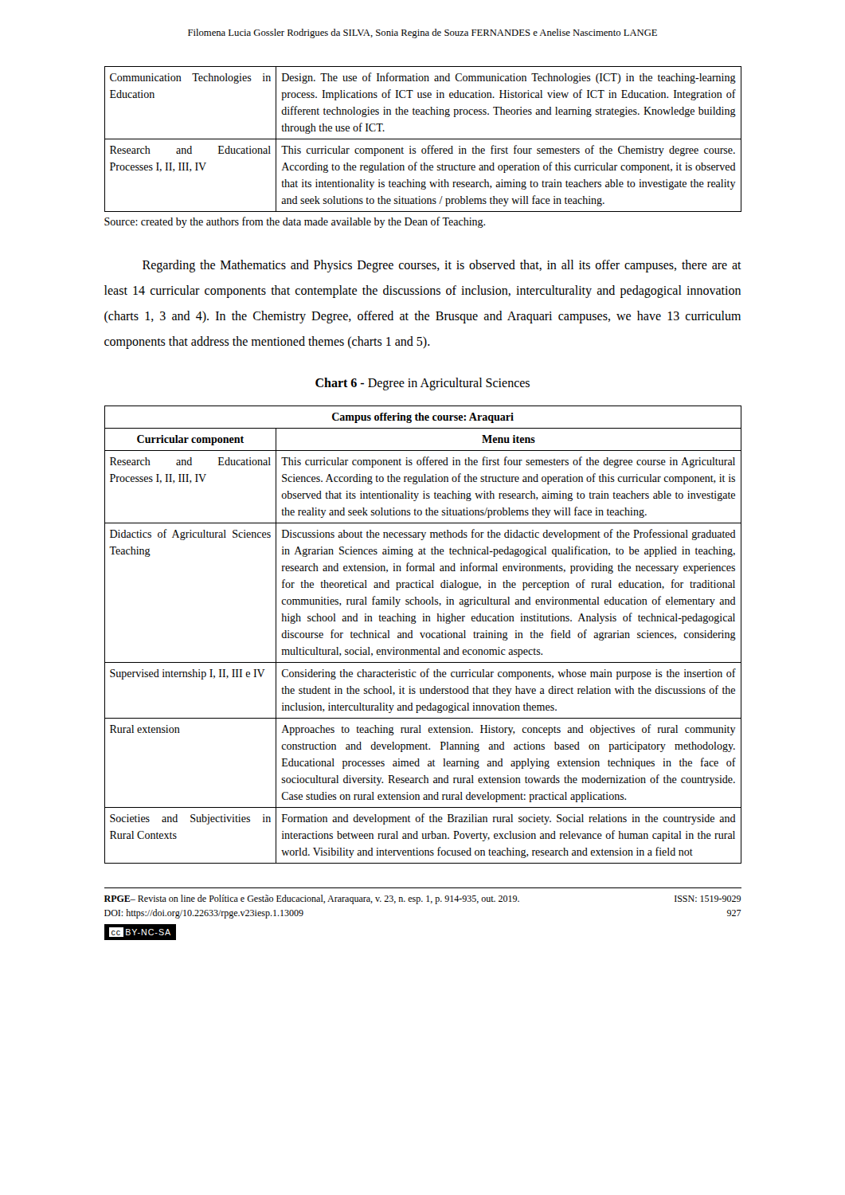Filomena Lucia Gossler Rodrigues da SILVA, Sonia Regina de Souza FERNANDES e Anelise Nascimento LANGE
| Communication Technologies in Education | Design. The use of Information and Communication Technologies (ICT) in the teaching-learning process. Implications of ICT use in education. Historical view of ICT in Education. Integration of different technologies in the teaching process. Theories and learning strategies. Knowledge building through the use of ICT. |
| Research and Educational Processes I, II, III, IV | This curricular component is offered in the first four semesters of the Chemistry degree course. According to the regulation of the structure and operation of this curricular component, it is observed that its intentionality is teaching with research, aiming to train teachers able to investigate the reality and seek solutions to the situations / problems they will face in teaching. |
Source: created by the authors from the data made available by the Dean of Teaching.
Regarding the Mathematics and Physics Degree courses, it is observed that, in all its offer campuses, there are at least 14 curricular components that contemplate the discussions of inclusion, interculturality and pedagogical innovation (charts 1, 3 and 4). In the Chemistry Degree, offered at the Brusque and Araquari campuses, we have 13 curriculum components that address the mentioned themes (charts 1 and 5).
Chart 6 - Degree in Agricultural Sciences
| Campus offering the course: Araquari |
| Curricular component | Menu itens |
| Research and Educational Processes I, II, III, IV | This curricular component is offered in the first four semesters of the degree course in Agricultural Sciences. According to the regulation of the structure and operation of this curricular component, it is observed that its intentionality is teaching with research, aiming to train teachers able to investigate the reality and seek solutions to the situations/problems they will face in teaching. |
| Didactics of Agricultural Sciences Teaching | Discussions about the necessary methods for the didactic development of the Professional graduated in Agrarian Sciences aiming at the technical-pedagogical qualification, to be applied in teaching, research and extension, in formal and informal environments, providing the necessary experiences for the theoretical and practical dialogue, in the perception of rural education, for traditional communities, rural family schools, in agricultural and environmental education of elementary and high school and in teaching in higher education institutions. Analysis of technical-pedagogical discourse for technical and vocational training in the field of agrarian sciences, considering multicultural, social, environmental and economic aspects. |
| Supervised internship I, II, III e IV | Considering the characteristic of the curricular components, whose main purpose is the insertion of the student in the school, it is understood that they have a direct relation with the discussions of the inclusion, interculturality and pedagogical innovation themes. |
| Rural extension | Approaches to teaching rural extension. History, concepts and objectives of rural community construction and development. Planning and actions based on participatory methodology. Educational processes aimed at learning and applying extension techniques in the face of sociocultural diversity. Research and rural extension towards the modernization of the countryside. Case studies on rural extension and rural development: practical applications. |
| Societies and Subjectivities in Rural Contexts | Formation and development of the Brazilian rural society. Social relations in the countryside and interactions between rural and urban. Poverty, exclusion and relevance of human capital in the rural world. Visibility and interventions focused on teaching, research and extension in a field not |
RPGE– Revista on line de Política e Gestão Educacional, Araraquara, v. 23, n. esp. 1, p. 914-935, out. 2019. ISSN: 1519-9029
DOI: https://doi.org/10.22633/rpge.v23iesp.1.13009 927
cc BY-NC-SA